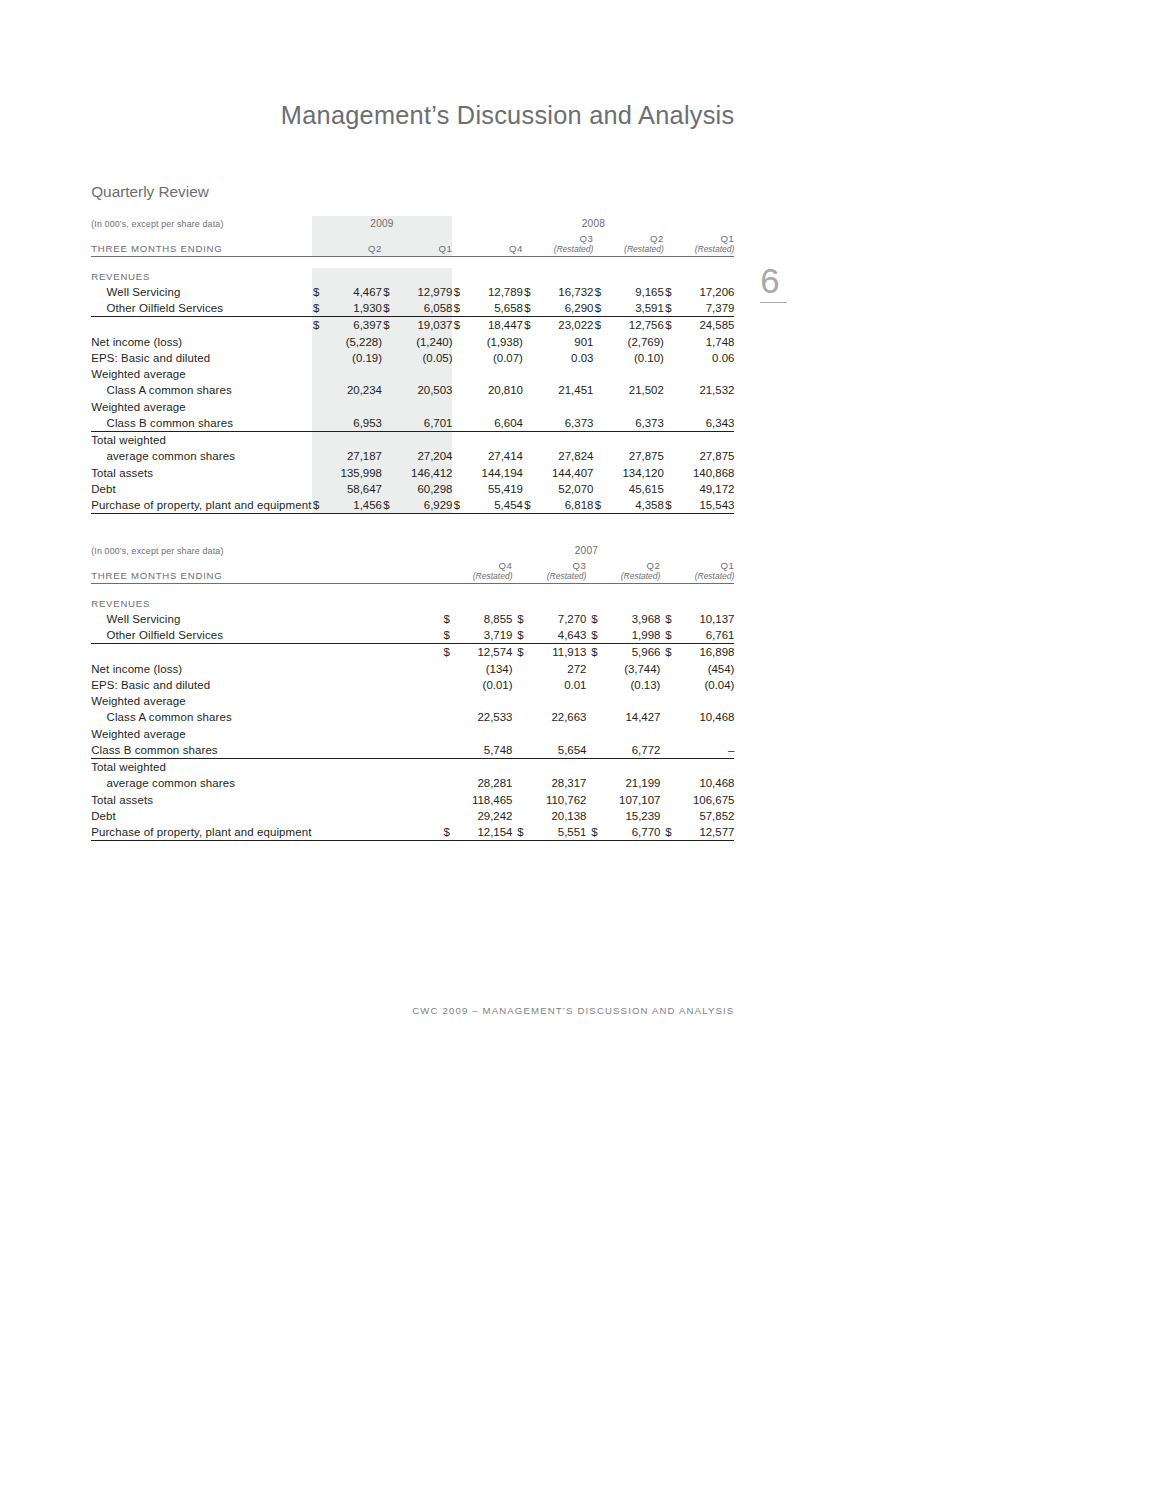Management’s Discussion and Analysis
6
Quarterly Review
| (In 000’s, except per share data) | 2009 | 2008 |
| THREE MONTHS ENDING | Q2 | Q1 | Q4 | Q3 (Restated) | Q2 (Restated) | Q1 (Restated) |
| REVENUES | | | | | | |
| Well Servicing | $ 4,467 | $ 12,979 | $ 12,789 | $ 16,732 | $ 9,165 | $ 17,206 |
| Other Oilfield Services | $ 1,930 | $ 6,058 | $ 5,658 | $ 6,290 | $ 3,591 | $ 7,379 |
| | $ 6,397 | $ 19,037 | $ 18,447 | $ 23,022 | $ 12,756 | $ 24,585 |
| Net income (loss) | (5,228) | (1,240) | (1,938) | 901 | (2,769) | 1,748 |
| EPS: Basic and diluted | (0.19) | (0.05) | (0.07) | 0.03 | (0.10) | 0.06 |
| Weighted average | | | | | | |
| Class A common shares | 20,234 | 20,503 | 20,810 | 21,451 | 21,502 | 21,532 |
| Weighted average | | | | | | |
| Class B common shares | 6,953 | 6,701 | 6,604 | 6,373 | 6,373 | 6,343 |
| Total weighted | | | | | | |
| average common shares | 27,187 | 27,204 | 27,414 | 27,824 | 27,875 | 27,875 |
| Total assets | 135,998 | 146,412 | 144,194 | 144,407 | 134,120 | 140,868 |
| Debt | 58,647 | 60,298 | 55,419 | 52,070 | 45,615 | 49,172 |
| Purchase of property, plant and equipment | $ 1,456 | $ 6,929 | $ 5,454 | $ 6,818 | $ 4,358 | $ 15,543 |
| (In 000’s, except per share data) | 2007 |
| THREE MONTHS ENDING | Q4 (Restated) | Q3 (Restated) | Q2 (Restated) | Q1 (Restated) |
| REVENUES | | | | |
| Well Servicing | $ 8,855 | $ 7,270 | $ 3,968 | $ 10,137 |
| Other Oilfield Services | $ 3,719 | $ 4,643 | $ 1,998 | $ 6,761 |
| | $ 12,574 | $ 11,913 | $ 5,966 | $ 16,898 |
| Net income (loss) | (134) | 272 | (3,744) | (454) |
| EPS: Basic and diluted | (0.01) | 0.01 | (0.13) | (0.04) |
| Weighted average | | | | |
| Class A common shares | 22,533 | 22,663 | 14,427 | 10,468 |
| Weighted average | | | | |
| Class B common shares | 5,748 | 5,654 | 6,772 | – |
| Total weighted | | | | |
| average common shares | 28,281 | 28,317 | 21,199 | 10,468 |
| Total assets | 118,465 | 110,762 | 107,107 | 106,675 |
| Debt | 29,242 | 20,138 | 15,239 | 57,852 |
| Purchase of property, plant and equipment | $ 12,154 | $ 5,551 | $ 6,770 | $ 12,577 |
CWC 2009 – MANAGEMENT’S DISCUSSION AND ANALYSIS